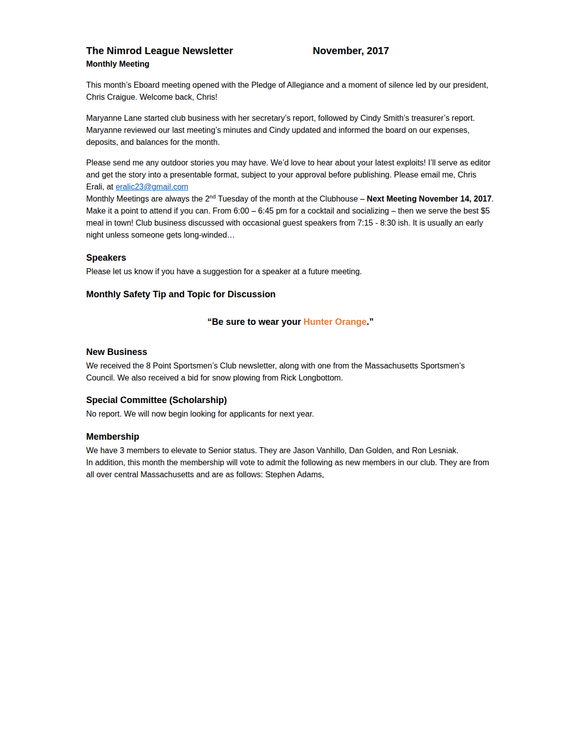The Nimrod League Newsletter
November, 2017
Monthly Meeting
This month’s Eboard meeting opened with the Pledge of Allegiance and a moment of silence led by our president, Chris Craigue. Welcome back, Chris!
Maryanne Lane started club business with her secretary’s report, followed by Cindy Smith’s treasurer’s report. Maryanne reviewed our last meeting’s minutes and Cindy updated and informed the board on our expenses, deposits, and balances for the month.
Please send me any outdoor stories you may have. We’d love to hear about your latest exploits! I’ll serve as editor and get the story into a presentable format, subject to your approval before publishing. Please email me, Chris Erali, at eralic23@gmail.com
Monthly Meetings are always the 2nd Tuesday of the month at the Clubhouse – Next Meeting November 14, 2017. Make it a point to attend if you can. From 6:00 – 6:45 pm for a cocktail and socializing – then we serve the best $5 meal in town! Club business discussed with occasional guest speakers from 7:15 - 8:30 ish. It is usually an early night unless someone gets long-winded…
Speakers
Please let us know if you have a suggestion for a speaker at a future meeting.
Monthly Safety Tip and Topic for Discussion
“Be sure to wear your Hunter Orange.”
New Business
We received the 8 Point Sportsmen’s Club newsletter, along with one from the Massachusetts Sportsmen’s Council. We also received a bid for snow plowing from Rick Longbottom.
Special Committee (Scholarship)
No report. We will now begin looking for applicants for next year.
Membership
We have 3 members to elevate to Senior status. They are Jason Vanhillo, Dan Golden, and Ron Lesniak.
In addition, this month the membership will vote to admit the following as new members in our club. They are from all over central Massachusetts and are as follows: Stephen Adams,